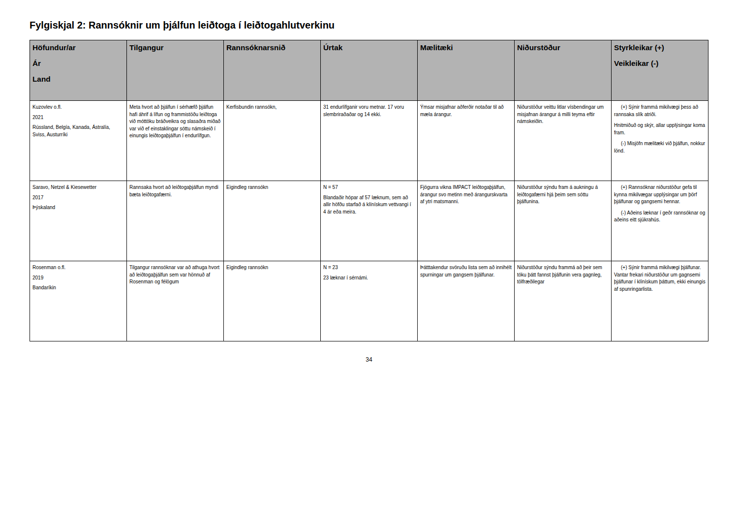Fylgiskjal 2: Rannsóknir um þjálfun leiðtoga í leiðtogahlutverkinu
| Höfundur/ar Ár Land | Tilgangur | Rannsóknarsnið | Úrtak | Mælitæki | Niðurstöður | Styrkleikar (+) Veikleikar (-) |
| --- | --- | --- | --- | --- | --- | --- |
| Kuzovlev o.fl. 2021 Rússland, Belgía, Kanada, Ástralía, Sviss, Austurríki | Meta hvort að þjálfun í sérhæfð þjálfun hafi áhrif á lífun og frammistöðu leiðtoga við móttöku bráðveikra og slasaðra miðað var við ef einstaklingar sóttu námskeið í einungis leiðtogaþjálfun í endurlífgun. | Kerfisbundin rannsókn, | 31 endurlífganir voru metnar. 17 voru slembriraðaðar og 14 ekki. | Ýmsar misjafnar aðferðir notaðar til að mæla árangur. | Niðurstöður veittu litlar vísbendingar um misjafnan árangur á milli teyma eftir námskeiðin. | (+) Sýnir frammá mikilvægi þess að rannsaka slík atriði. Hnitmiðuð og skýr, allar upplýsingar koma fram. (-) Misjöfn mælitæki við þjálfun, nokkur lönd. |
| Saravo, Netzel & Kiesewetter 2017 Þýskaland | Rannsaka hvort að leiðtogaþjálfun myndi bæta leiðtogafærni. | Eigindleg rannsókn | N = 57 Blandaðir hópar af 57 læknum, sem að allir höfðu starfað á klínískum vettvangi í 4 ár eða meira. | Fjögurra vikna IMPACT leiðtogaþjálfun, árangur svo metinn með árangurskvarta af ytri matsmanni. | Niðurstöður sýndu fram á aukningu á leiðtogafærni hjá þeim sem sóttu þjálfunina. | (+) Rannsóknar niðurstöður gefa til kynna mikilvægar upplýsingar um þörf þjálfunar og gangsemi hennar. (-) Aðeins læknar í geðr rannsóknar og aðeins eitt sjúkrahús. |
| Rosenman o.fl. 2019 Bandaríkin | Tilgangur rannsóknar var að athuga hvort að leiðtogaþjálfun sem var hönnuð af Rosenman og félögum | Eigindleg rannsókn | N = 23 23 læknar í sérnámi. | Þátttakendur svöruðu lista sem að innihélt spurningar um gangsem þjálfunar. | Niðurstöður sýndu frammá að þeir sem tóku þátt fannst þjálfunin vera gagnleg, tölfræðilegar | (+) Sýnir frammá mikilvægi þjálfunar. Vantar frekari niðurstöður um gagnsemi þjálfunar í klínískum þáttum, ekki einungis af spunringarlista. |
34